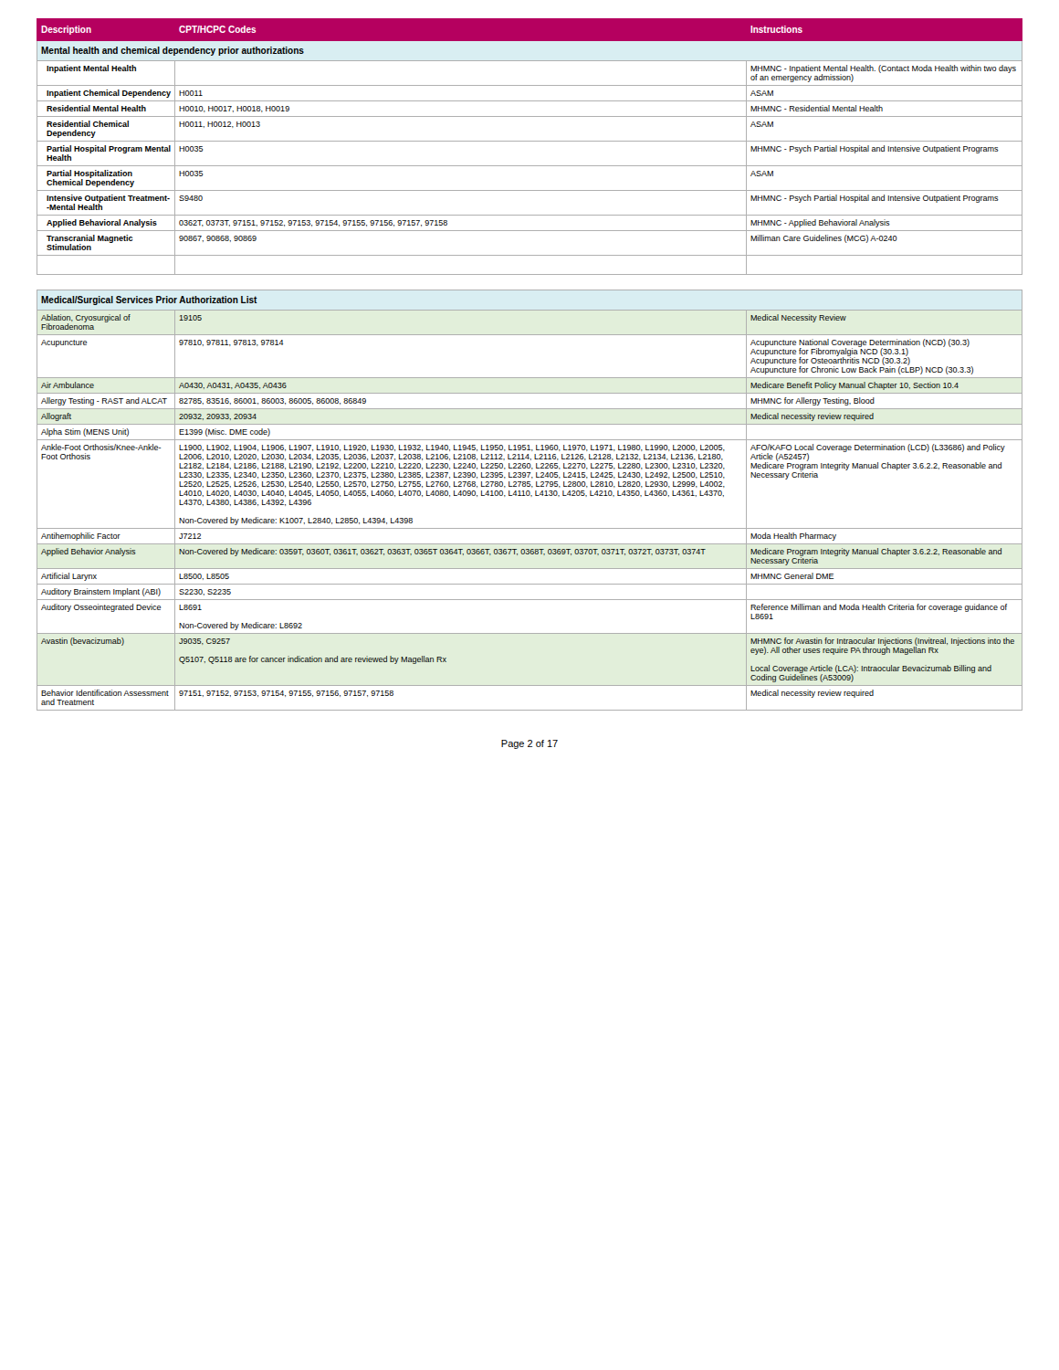| Description | CPT/HCPC Codes | Instructions |
| --- | --- | --- |
| Mental health and chemical dependency prior authorizations |
| Inpatient Mental Health | | MHMNC - Inpatient Mental Health. (Contact Moda Health within two days of an emergency admission) |
| Inpatient Chemical Dependency | H0011 | ASAM |
| Residential Mental Health | H0010, H0017, H0018, H0019 | MHMNC - Residential Mental Health |
| Residential Chemical Dependency | H0011, H0012, H0013 | ASAM |
| Partial Hospital Program Mental Health | H0035 | MHMNC - Psych Partial Hospital and Intensive Outpatient Programs |
| Partial Hospitalization Chemical Dependency | H0035 | ASAM |
| Intensive Outpatient Treatment--Mental Health | S9480 | MHMNC - Psych Partial Hospital and Intensive Outpatient Programs |
| Applied Behavioral Analysis | 0362T, 0373T, 97151, 97152, 97153, 97154, 97155, 97156, 97157, 97158 | MHMNC - Applied Behavioral Analysis |
| Transcranial Magnetic Stimulation | 90867, 90868, 90869 | Milliman Care Guidelines (MCG) A-0240 |
| Medical/Surgical Services Prior Authorization List |
| Ablation, Cryosurgical of Fibroadenoma | 19105 | Medical Necessity Review |
| Acupuncture | 97810, 97811, 97813, 97814 | Acupuncture National Coverage Determination (NCD) (30.3) Acupuncture for Fibromyalgia NCD (30.3.1) Acupuncture for Osteoarthritis NCD (30.3.2) Acupuncture for Chronic Low Back Pain (cLBP) NCD (30.3.3) |
| Air Ambulance | A0430, A0431, A0435, A0436 | Medicare Benefit Policy Manual Chapter 10, Section 10.4 |
| Allergy Testing - RAST and ALCAT | 82785, 83516, 86001, 86003, 86005, 86008, 86849 | MHMNC for Allergy Testing, Blood |
| Allograft | 20932, 20933, 20934 | Medical necessity review required |
| Alpha Stim (MENS Unit) | E1399 (Misc. DME code) | |
| Ankle-Foot Orthosis/Knee-Ankle-Foot Orthosis | L1900, L1902, L1904, L1906, L1907, L1910, L1920, L1930, L1932, L1940, L1945, L1950, L1951, L1960, L1970, L1971, L1980, L1990, L2000, L2005, L2006, L2010, L2020, L2030, L2034, L2035, L2036, L2037, L2038, L2106, L2108, L2112, L2114, L2116, L2126, L2128, L2132, L2134, L2136, L2180, L2182, L2184, L2186, L2188, L2190, L2192, L2200, L2210, L2220, L2230, L2240, L2250, L2260, L2265, L2270, L2275, L2280, L2300, L2310, L2320, L2330, L2335, L2340, L2350, L2360, L2370, L2375, L2380, L2385, L2387, L2390, L2395, L2397, L2405, L2415, L2425, L2430, L2492, L2500, L2510, L2520, L2525, L2526, L2530, L2540, L2550, L2570, L2750, L2755, L2760, L2768, L2780, L2785, L2795, L2800, L2810, L2820, L2930, L2999, L4002, L4010, L4020, L4030, L4040, L4045, L4050, L4055, L4060, L4070, L4080, L4090, L4100, L4110, L4130, L4205, L4210, L4350, L4360, L4361, L4370, L4370, L4380, L4386, L4392, L4396 Non-Covered by Medicare: K1007, L2840, L2850, L4394, L4398 | AFO/KAFO Local Coverage Determination (LCD) (L33686) and Policy Article (A52457) Medicare Program Integrity Manual Chapter 3.6.2.2, Reasonable and Necessary Criteria |
| Antihemophilic Factor | J7212 | Moda Health Pharmacy |
| Applied Behavior Analysis | Non-Covered by Medicare: 0359T, 0360T, 0361T, 0362T, 0363T, 0365T 0364T, 0366T, 0367T, 0368T, 0369T, 0370T, 0371T, 0372T, 0373T, 0374T | Medicare Program Integrity Manual Chapter 3.6.2.2, Reasonable and Necessary Criteria |
| Artificial Larynx | L8500, L8505 | MHMNC General DME |
| Auditory Brainstem Implant (ABI) | S2230, S2235 | |
| Auditory Osseointegrated Device | L8691 Non-Covered by Medicare: L8692 | Reference Milliman and Moda Health Criteria for coverage guidance of L8691 |
| Avastin (bevacizumab) | J9035, C9257 Q5107, Q5118 are for cancer indication and are reviewed by Magellan Rx | MHMNC for Avastin for Intraocular Injections (Invitreal, Injections into the eye). All other uses require PA through Magellan Rx Local Coverage Article (LCA): Intraocular Bevacizumab Billing and Coding Guidelines (A53009) |
| Behavior Identification Assessment and Treatment | 97151, 97152, 97153, 97154, 97155, 97156, 97157, 97158 | Medical necessity review required |
Page 2 of 17